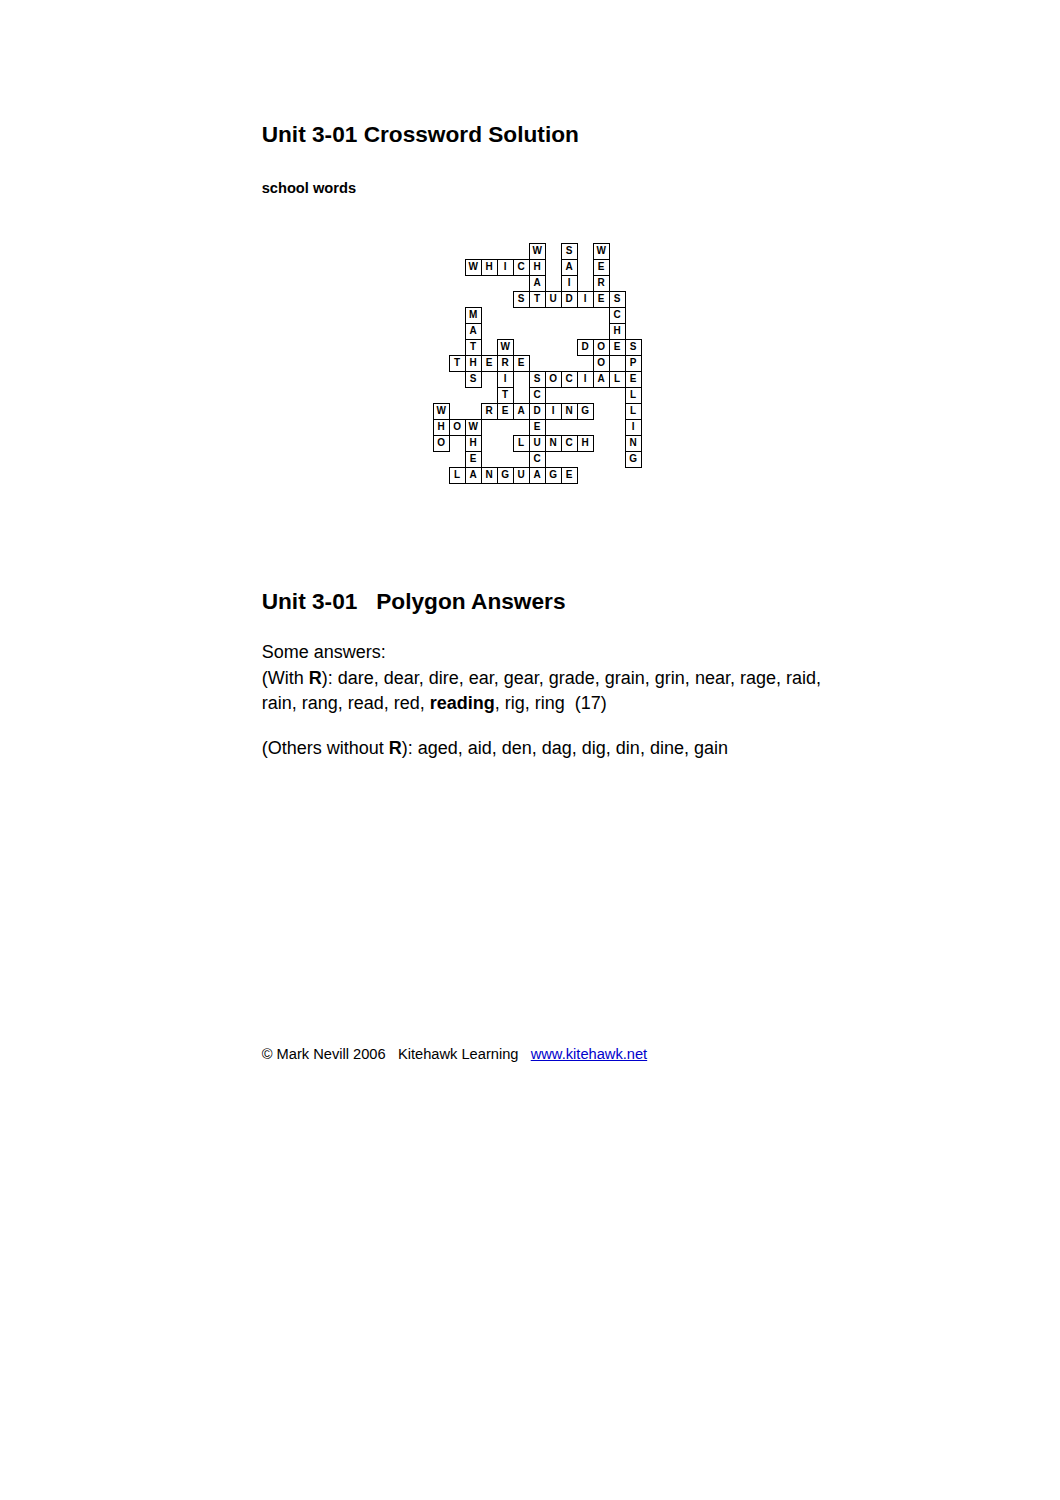Unit 3-01 Crossword Solution
school words
| | | | | | | W | | S | | W | | | |
| | | W | H | I | C | H | | A | | E | | | |
| | | | | | | A | | I | | R | | | |
| | | | | | S | T | U | D | I | E | S | | |
| | | M | | | | | | | | | C | | |
| | | A | | | | | | | | | H | | |
| | | T | | W | | | | | D | O | E | S | |
| | T | H | E | R | E | | | | | O | | P | |
| | | S | | I | | S | O | C | I | A | L | E | |
| | | | | T | | C | | | | | | L | |
| W | | | R | E | A | D | I | N | G | | | L | |
| H | O | W | | | | E | | | | | | I | |
| O | | H | | | L | U | N | C | H | | | N | |
| | | E | | | | C | | | | | | G | |
| | L | A | N | G | U | A | G | E | | | | | |
Unit 3-01 Polygon Answers
Some answers:
(With R): dare, dear, dire, ear, gear, grade, grain, grin, near, rage, raid, rain, rang, read, red, reading, rig, ring (17)
(Others without R): aged, aid, den, dag, dig, din, dine, gain
© Mark Nevill 2006 Kitehawk Learning www.kitehawk.net